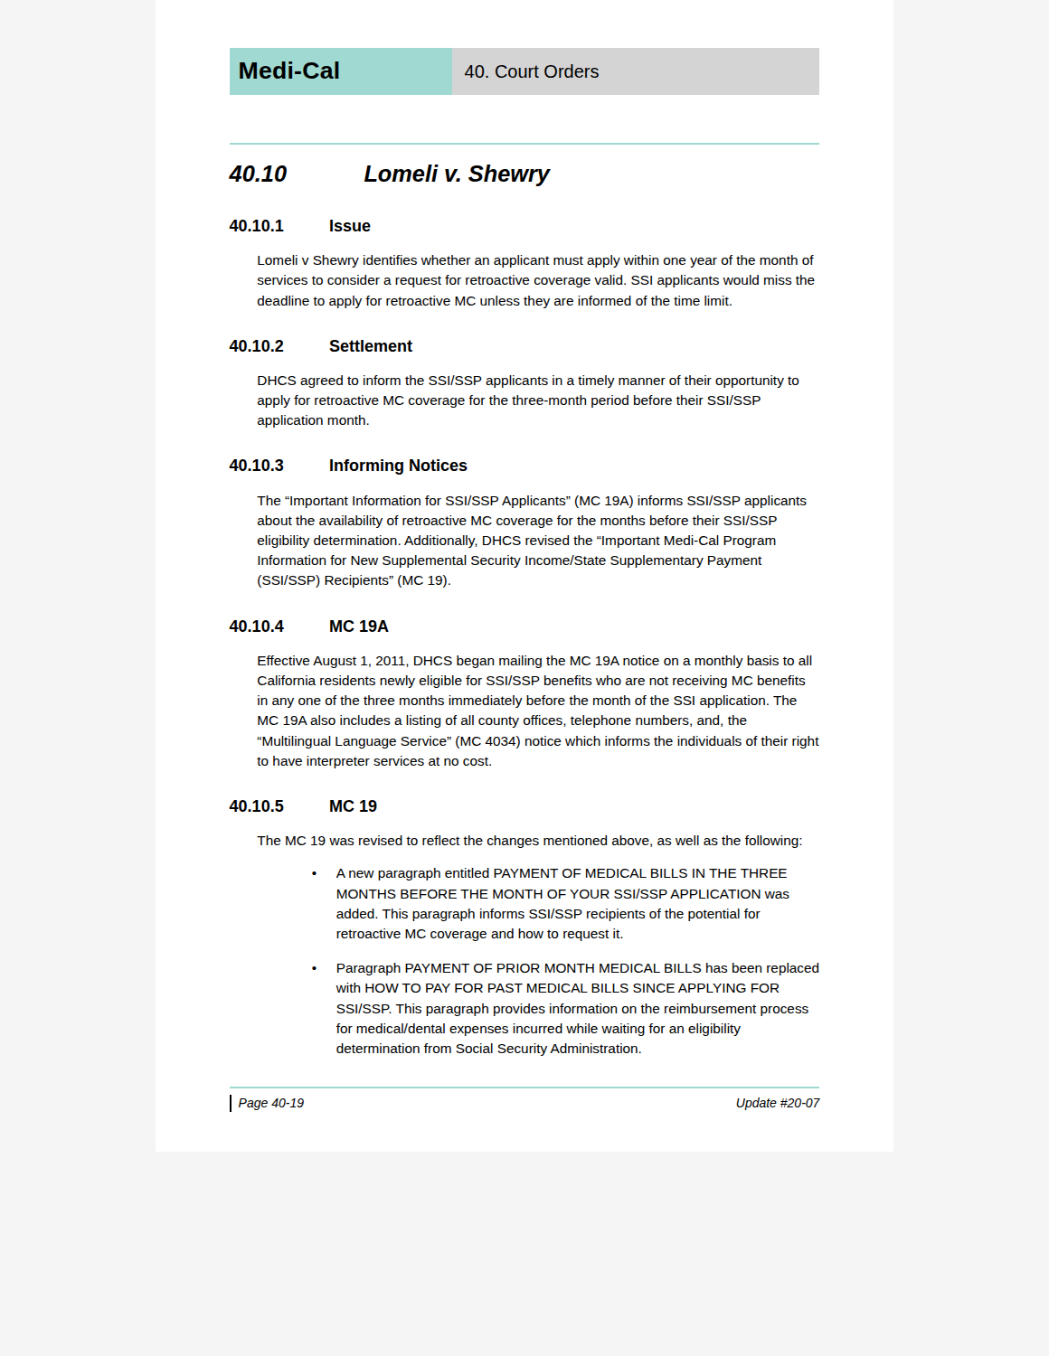Medi-Cal
40. Court Orders
40.10 Lomeli v. Shewry
40.10.1 Issue
Lomeli v Shewry identifies whether an applicant must apply within one year of the month of services to consider a request for retroactive coverage valid. SSI applicants would miss the deadline to apply for retroactive MC unless they are informed of the time limit.
40.10.2 Settlement
DHCS agreed to inform the SSI/SSP applicants in a timely manner of their opportunity to apply for retroactive MC coverage for the three-month period before their SSI/SSP application month.
40.10.3 Informing Notices
The “Important Information for SSI/SSP Applicants” (MC 19A) informs SSI/SSP applicants about the availability of retroactive MC coverage for the months before their SSI/SSP eligibility determination. Additionally, DHCS revised the “Important Medi-Cal Program Information for New Supplemental Security Income/State Supplementary Payment (SSI/SSP) Recipients” (MC 19).
40.10.4 MC 19A
Effective August 1, 2011, DHCS began mailing the MC 19A notice on a monthly basis to all California residents newly eligible for SSI/SSP benefits who are not receiving MC benefits in any one of the three months immediately before the month of the SSI application. The MC 19A also includes a listing of all county offices, telephone numbers, and, the “Multilingual Language Service” (MC 4034) notice which informs the individuals of their right to have interpreter services at no cost.
40.10.5 MC 19
The MC 19 was revised to reflect the changes mentioned above, as well as the following:
A new paragraph entitled PAYMENT OF MEDICAL BILLS IN THE THREE MONTHS BEFORE THE MONTH OF YOUR SSI/SSP APPLICATION was added. This paragraph informs SSI/SSP recipients of the potential for retroactive MC coverage and how to request it.
Paragraph PAYMENT OF PRIOR MONTH MEDICAL BILLS has been replaced with HOW TO PAY FOR PAST MEDICAL BILLS SINCE APPLYING FOR SSI/SSP. This paragraph provides information on the reimbursement process for medical/dental expenses incurred while waiting for an eligibility determination from Social Security Administration.
Page 40-19
Update #20-07